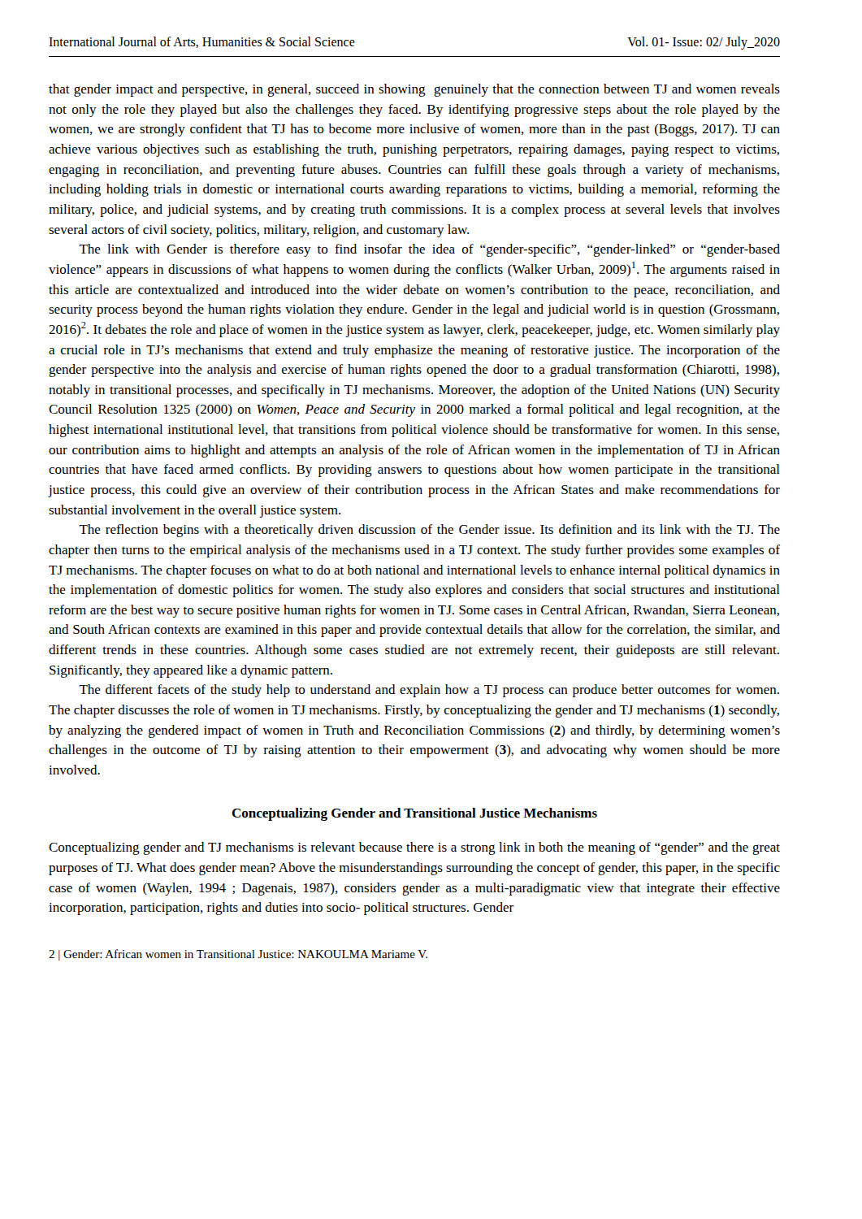International Journal of Arts, Humanities & Social Science Vol. 01- Issue: 02/ July_2020
that gender impact and perspective, in general, succeed in showing genuinely that the connection between TJ and women reveals not only the role they played but also the challenges they faced. By identifying progressive steps about the role played by the women, we are strongly confident that TJ has to become more inclusive of women, more than in the past (Boggs, 2017). TJ can achieve various objectives such as establishing the truth, punishing perpetrators, repairing damages, paying respect to victims, engaging in reconciliation, and preventing future abuses. Countries can fulfill these goals through a variety of mechanisms, including holding trials in domestic or international courts awarding reparations to victims, building a memorial, reforming the military, police, and judicial systems, and by creating truth commissions. It is a complex process at several levels that involves several actors of civil society, politics, military, religion, and customary law.
The link with Gender is therefore easy to find insofar the idea of “gender-specific”, “gender-linked” or “gender-based violence” appears in discussions of what happens to women during the conflicts (Walker Urban, 2009)1. The arguments raised in this article are contextualized and introduced into the wider debate on women’s contribution to the peace, reconciliation, and security process beyond the human rights violation they endure. Gender in the legal and judicial world is in question (Grossmann, 2016)2. It debates the role and place of women in the justice system as lawyer, clerk, peacekeeper, judge, etc. Women similarly play a crucial role in TJ’s mechanisms that extend and truly emphasize the meaning of restorative justice. The incorporation of the gender perspective into the analysis and exercise of human rights opened the door to a gradual transformation (Chiarotti, 1998), notably in transitional processes, and specifically in TJ mechanisms. Moreover, the adoption of the United Nations (UN) Security Council Resolution 1325 (2000) on Women, Peace and Security in 2000 marked a formal political and legal recognition, at the highest international institutional level, that transitions from political violence should be transformative for women. In this sense, our contribution aims to highlight and attempts an analysis of the role of African women in the implementation of TJ in African countries that have faced armed conflicts. By providing answers to questions about how women participate in the transitional justice process, this could give an overview of their contribution process in the African States and make recommendations for substantial involvement in the overall justice system.
The reflection begins with a theoretically driven discussion of the Gender issue. Its definition and its link with the TJ. The chapter then turns to the empirical analysis of the mechanisms used in a TJ context. The study further provides some examples of TJ mechanisms. The chapter focuses on what to do at both national and international levels to enhance internal political dynamics in the implementation of domestic politics for women. The study also explores and considers that social structures and institutional reform are the best way to secure positive human rights for women in TJ. Some cases in Central African, Rwandan, Sierra Leonean, and South African contexts are examined in this paper and provide contextual details that allow for the correlation, the similar, and different trends in these countries. Although some cases studied are not extremely recent, their guideposts are still relevant. Significantly, they appeared like a dynamic pattern.
The different facets of the study help to understand and explain how a TJ process can produce better outcomes for women. The chapter discusses the role of women in TJ mechanisms. Firstly, by conceptualizing the gender and TJ mechanisms (1) secondly, by analyzing the gendered impact of women in Truth and Reconciliation Commissions (2) and thirdly, by determining women’s challenges in the outcome of TJ by raising attention to their empowerment (3), and advocating why women should be more involved.
Conceptualizing Gender and Transitional Justice Mechanisms
Conceptualizing gender and TJ mechanisms is relevant because there is a strong link in both the meaning of “gender” and the great purposes of TJ. What does gender mean? Above the misunderstandings surrounding the concept of gender, this paper, in the specific case of women (Waylen, 1994 ; Dagenais, 1987), considers gender as a multi-paradigmatic view that integrate their effective incorporation, participation, rights and duties into socio- political structures. Gender
2 | Gender: African women in Transitional Justice: NAKOULMA Mariame V.